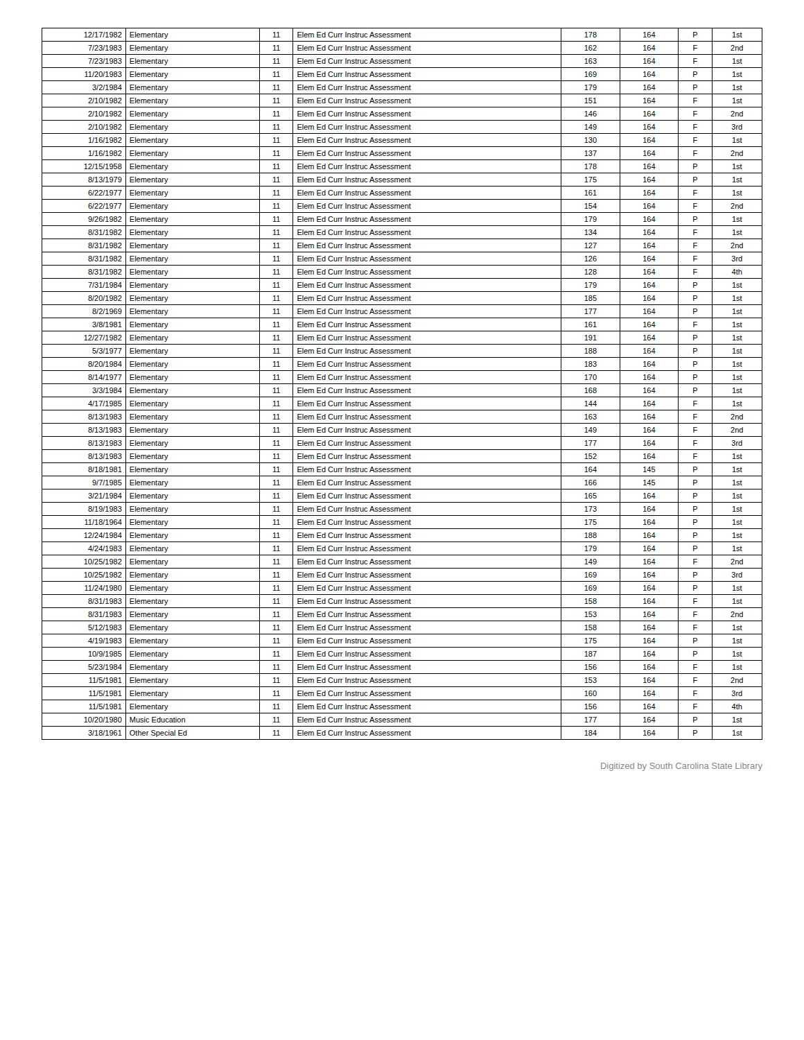| 12/17/1982 | Elementary | 11 | Elem Ed Curr Instruc Assessment | 178 | 164 | P | 1st |
| 7/23/1983 | Elementary | 11 | Elem Ed Curr Instruc Assessment | 162 | 164 | F | 2nd |
| 7/23/1983 | Elementary | 11 | Elem Ed Curr Instruc Assessment | 163 | 164 | F | 1st |
| 11/20/1983 | Elementary | 11 | Elem Ed Curr Instruc Assessment | 169 | 164 | P | 1st |
| 3/2/1984 | Elementary | 11 | Elem Ed Curr Instruc Assessment | 179 | 164 | P | 1st |
| 2/10/1982 | Elementary | 11 | Elem Ed Curr Instruc Assessment | 151 | 164 | F | 1st |
| 2/10/1982 | Elementary | 11 | Elem Ed Curr Instruc Assessment | 146 | 164 | F | 2nd |
| 2/10/1982 | Elementary | 11 | Elem Ed Curr Instruc Assessment | 149 | 164 | F | 3rd |
| 1/16/1982 | Elementary | 11 | Elem Ed Curr Instruc Assessment | 130 | 164 | F | 1st |
| 1/16/1982 | Elementary | 11 | Elem Ed Curr Instruc Assessment | 137 | 164 | F | 2nd |
| 12/15/1958 | Elementary | 11 | Elem Ed Curr Instruc Assessment | 178 | 164 | P | 1st |
| 8/13/1979 | Elementary | 11 | Elem Ed Curr Instruc Assessment | 175 | 164 | P | 1st |
| 6/22/1977 | Elementary | 11 | Elem Ed Curr Instruc Assessment | 161 | 164 | F | 1st |
| 6/22/1977 | Elementary | 11 | Elem Ed Curr Instruc Assessment | 154 | 164 | F | 2nd |
| 9/26/1982 | Elementary | 11 | Elem Ed Curr Instruc Assessment | 179 | 164 | P | 1st |
| 8/31/1982 | Elementary | 11 | Elem Ed Curr Instruc Assessment | 134 | 164 | F | 1st |
| 8/31/1982 | Elementary | 11 | Elem Ed Curr Instruc Assessment | 127 | 164 | F | 2nd |
| 8/31/1982 | Elementary | 11 | Elem Ed Curr Instruc Assessment | 126 | 164 | F | 3rd |
| 8/31/1982 | Elementary | 11 | Elem Ed Curr Instruc Assessment | 128 | 164 | F | 4th |
| 7/31/1984 | Elementary | 11 | Elem Ed Curr Instruc Assessment | 179 | 164 | P | 1st |
| 8/20/1982 | Elementary | 11 | Elem Ed Curr Instruc Assessment | 185 | 164 | P | 1st |
| 8/2/1969 | Elementary | 11 | Elem Ed Curr Instruc Assessment | 177 | 164 | P | 1st |
| 3/8/1981 | Elementary | 11 | Elem Ed Curr Instruc Assessment | 161 | 164 | F | 1st |
| 12/27/1982 | Elementary | 11 | Elem Ed Curr Instruc Assessment | 191 | 164 | P | 1st |
| 5/3/1977 | Elementary | 11 | Elem Ed Curr Instruc Assessment | 188 | 164 | P | 1st |
| 8/20/1984 | Elementary | 11 | Elem Ed Curr Instruc Assessment | 183 | 164 | P | 1st |
| 8/14/1977 | Elementary | 11 | Elem Ed Curr Instruc Assessment | 170 | 164 | P | 1st |
| 3/3/1984 | Elementary | 11 | Elem Ed Curr Instruc Assessment | 168 | 164 | P | 1st |
| 4/17/1985 | Elementary | 11 | Elem Ed Curr Instruc Assessment | 144 | 164 | F | 1st |
| 8/13/1983 | Elementary | 11 | Elem Ed Curr Instruc Assessment | 163 | 164 | F | 2nd |
| 8/13/1983 | Elementary | 11 | Elem Ed Curr Instruc Assessment | 149 | 164 | F | 2nd |
| 8/13/1983 | Elementary | 11 | Elem Ed Curr Instruc Assessment | 177 | 164 | F | 3rd |
| 8/13/1983 | Elementary | 11 | Elem Ed Curr Instruc Assessment | 152 | 164 | F | 1st |
| 8/18/1981 | Elementary | 11 | Elem Ed Curr Instruc Assessment | 164 | 145 | P | 1st |
| 9/7/1985 | Elementary | 11 | Elem Ed Curr Instruc Assessment | 166 | 145 | P | 1st |
| 3/21/1984 | Elementary | 11 | Elem Ed Curr Instruc Assessment | 165 | 164 | P | 1st |
| 8/19/1983 | Elementary | 11 | Elem Ed Curr Instruc Assessment | 173 | 164 | P | 1st |
| 11/18/1964 | Elementary | 11 | Elem Ed Curr Instruc Assessment | 175 | 164 | P | 1st |
| 12/24/1984 | Elementary | 11 | Elem Ed Curr Instruc Assessment | 188 | 164 | P | 1st |
| 4/24/1983 | Elementary | 11 | Elem Ed Curr Instruc Assessment | 179 | 164 | P | 1st |
| 10/25/1982 | Elementary | 11 | Elem Ed Curr Instruc Assessment | 149 | 164 | F | 2nd |
| 10/25/1982 | Elementary | 11 | Elem Ed Curr Instruc Assessment | 169 | 164 | P | 3rd |
| 11/24/1980 | Elementary | 11 | Elem Ed Curr Instruc Assessment | 169 | 164 | P | 1st |
| 8/31/1983 | Elementary | 11 | Elem Ed Curr Instruc Assessment | 158 | 164 | F | 1st |
| 8/31/1983 | Elementary | 11 | Elem Ed Curr Instruc Assessment | 153 | 164 | F | 2nd |
| 5/12/1983 | Elementary | 11 | Elem Ed Curr Instruc Assessment | 158 | 164 | F | 1st |
| 4/19/1983 | Elementary | 11 | Elem Ed Curr Instruc Assessment | 175 | 164 | P | 1st |
| 10/9/1985 | Elementary | 11 | Elem Ed Curr Instruc Assessment | 187 | 164 | P | 1st |
| 5/23/1984 | Elementary | 11 | Elem Ed Curr Instruc Assessment | 156 | 164 | F | 1st |
| 11/5/1981 | Elementary | 11 | Elem Ed Curr Instruc Assessment | 153 | 164 | F | 2nd |
| 11/5/1981 | Elementary | 11 | Elem Ed Curr Instruc Assessment | 160 | 164 | F | 3rd |
| 11/5/1981 | Elementary | 11 | Elem Ed Curr Instruc Assessment | 156 | 164 | F | 4th |
| 10/20/1980 | Music Education | 11 | Elem Ed Curr Instruc Assessment | 177 | 164 | P | 1st |
| 3/18/1961 | Other Special Ed | 11 | Elem Ed Curr Instruc Assessment | 184 | 164 | P | 1st |
Digitized by South Carolina State Library